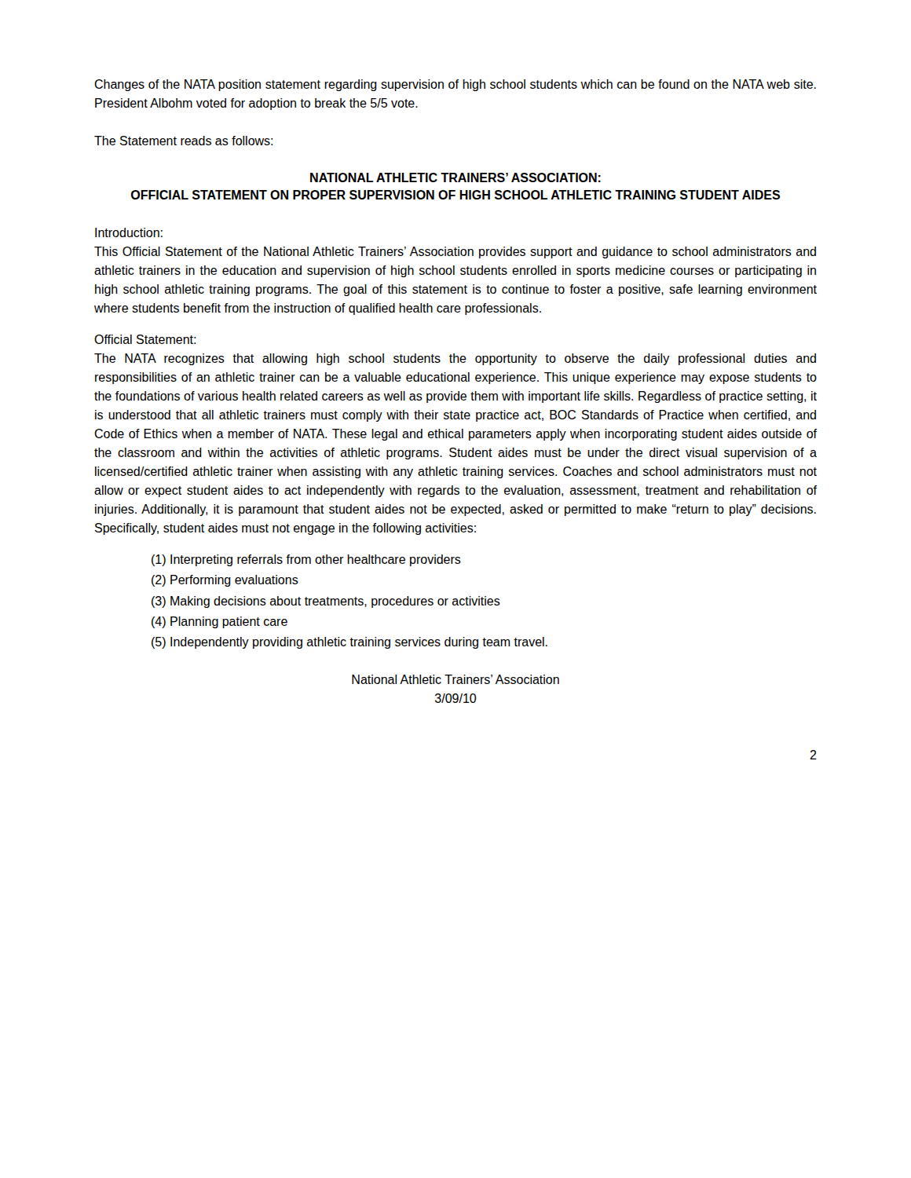Changes of the NATA position statement regarding supervision of high school students which can be found on the NATA web site. President Albohm voted for adoption to break the 5/5 vote.
The Statement reads as follows:
National Athletic Trainers’ Association:
Official Statement on Proper Supervision of High School Athletic Training Student Aides
Introduction:
This Official Statement of the National Athletic Trainers’ Association provides support and guidance to school administrators and athletic trainers in the education and supervision of high school students enrolled in sports medicine courses or participating in high school athletic training programs. The goal of this statement is to continue to foster a positive, safe learning environment where students benefit from the instruction of qualified health care professionals.
Official Statement:
The NATA recognizes that allowing high school students the opportunity to observe the daily professional duties and responsibilities of an athletic trainer can be a valuable educational experience. This unique experience may expose students to the foundations of various health related careers as well as provide them with important life skills. Regardless of practice setting, it is understood that all athletic trainers must comply with their state practice act, BOC Standards of Practice when certified, and Code of Ethics when a member of NATA. These legal and ethical parameters apply when incorporating student aides outside of the classroom and within the activities of athletic programs. Student aides must be under the direct visual supervision of a licensed/certified athletic trainer when assisting with any athletic training services. Coaches and school administrators must not allow or expect student aides to act independently with regards to the evaluation, assessment, treatment and rehabilitation of injuries. Additionally, it is paramount that student aides not be expected, asked or permitted to make “return to play” decisions. Specifically, student aides must not engage in the following activities:
(1) Interpreting referrals from other healthcare providers
(2) Performing evaluations
(3) Making decisions about treatments, procedures or activities
(4) Planning patient care
(5) Independently providing athletic training services during team travel.
National Athletic Trainers’ Association
3/09/10
2